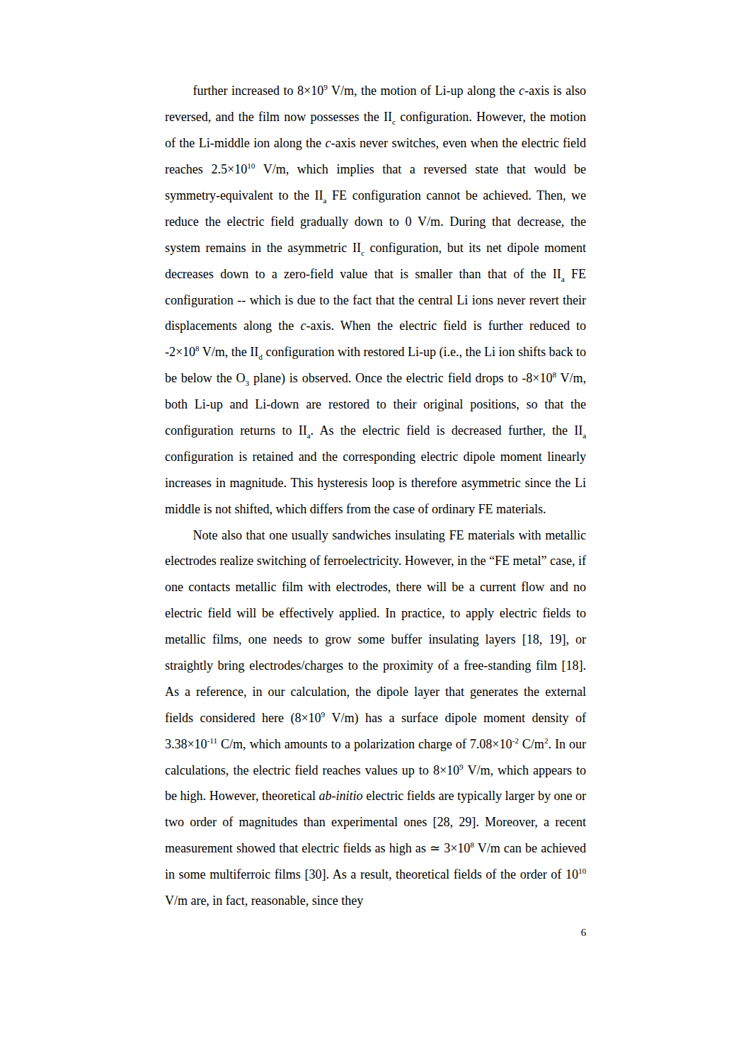further increased to 8×109 V/m, the motion of Li-up along the c-axis is also reversed, and the film now possesses the IIc configuration. However, the motion of the Li-middle ion along the c-axis never switches, even when the electric field reaches 2.5×1010 V/m, which implies that a reversed state that would be symmetry-equivalent to the IIa FE configuration cannot be achieved. Then, we reduce the electric field gradually down to 0 V/m. During that decrease, the system remains in the asymmetric IIc configuration, but its net dipole moment decreases down to a zero-field value that is smaller than that of the IIa FE configuration -- which is due to the fact that the central Li ions never revert their displacements along the c-axis. When the electric field is further reduced to -2×108 V/m, the IId configuration with restored Li-up (i.e., the Li ion shifts back to be below the O3 plane) is observed. Once the electric field drops to -8×108 V/m, both Li-up and Li-down are restored to their original positions, so that the configuration returns to IIa. As the electric field is decreased further, the IIa configuration is retained and the corresponding electric dipole moment linearly increases in magnitude. This hysteresis loop is therefore asymmetric since the Li middle is not shifted, which differs from the case of ordinary FE materials.
Note also that one usually sandwiches insulating FE materials with metallic electrodes realize switching of ferroelectricity. However, in the “FE metal” case, if one contacts metallic film with electrodes, there will be a current flow and no electric field will be effectively applied. In practice, to apply electric fields to metallic films, one needs to grow some buffer insulating layers [18, 19], or straightly bring electrodes/charges to the proximity of a free-standing film [18]. As a reference, in our calculation, the dipole layer that generates the external fields considered here (8×109 V/m) has a surface dipole moment density of 3.38×10-11 C/m, which amounts to a polarization charge of 7.08×10-2 C/m2. In our calculations, the electric field reaches values up to 8×109 V/m, which appears to be high. However, theoretical ab-initio electric fields are typically larger by one or two order of magnitudes than experimental ones [28, 29]. Moreover, a recent measurement showed that electric fields as high as ≃ 3×108 V/m can be achieved in some multiferroic films [30]. As a result, theoretical fields of the order of 1010 V/m are, in fact, reasonable, since they
6